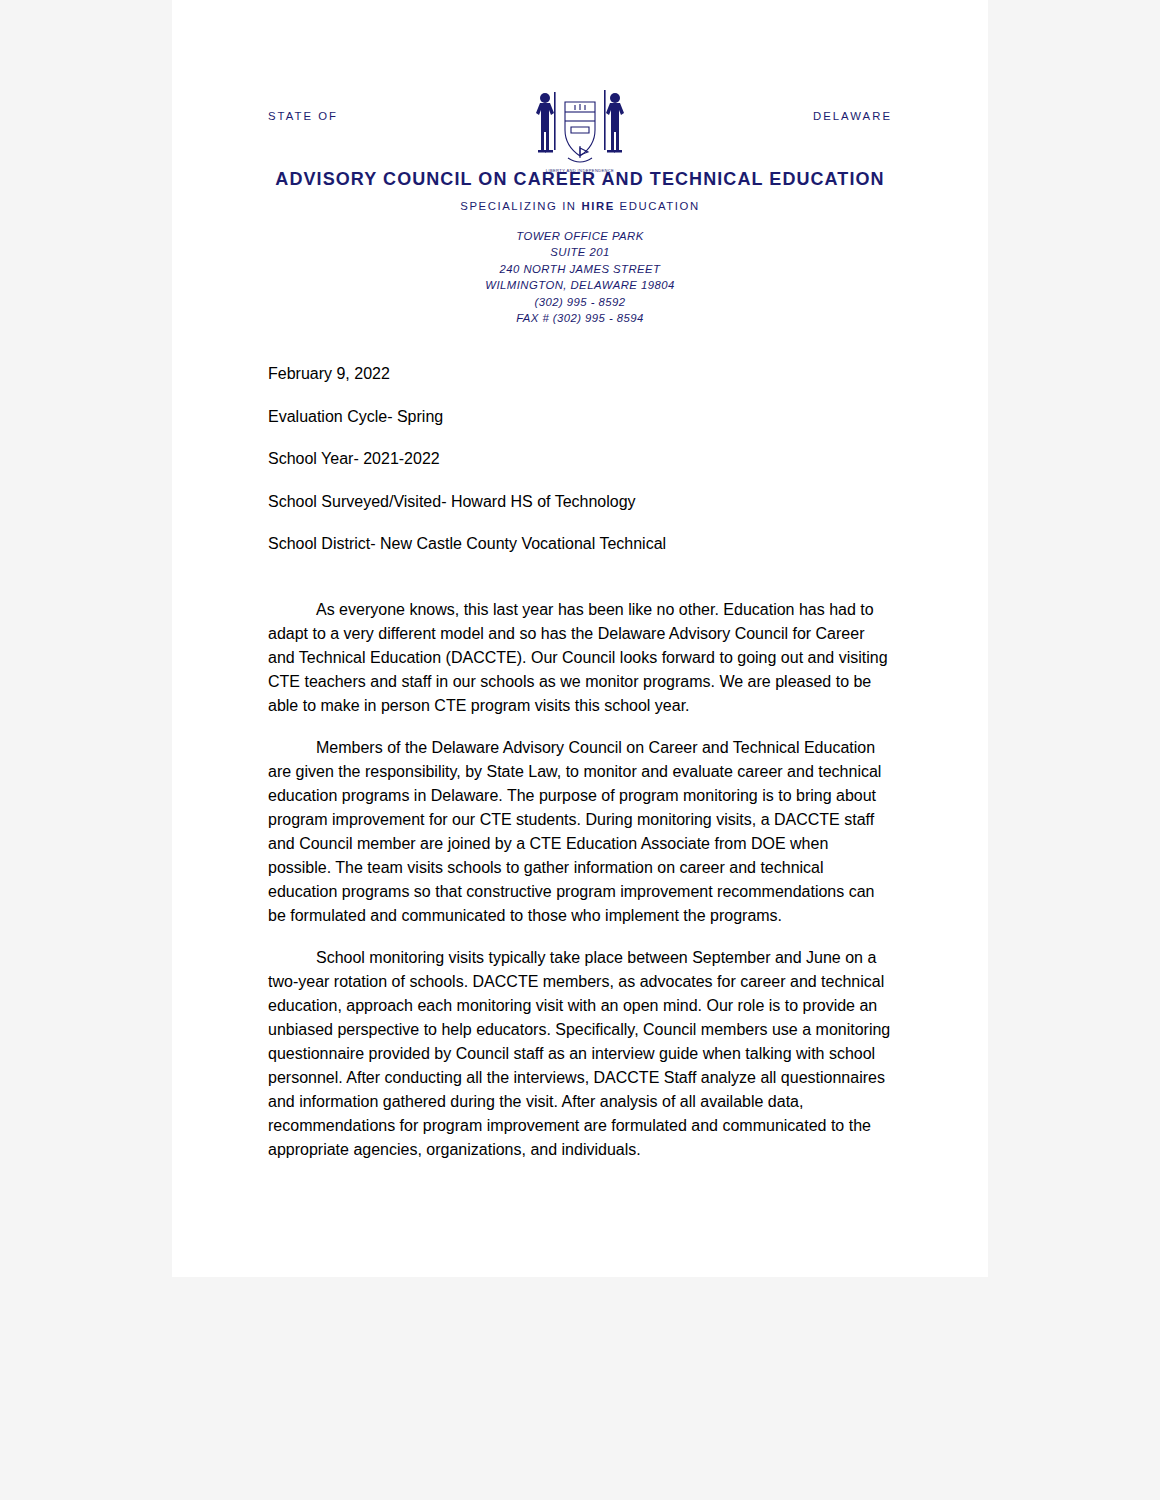LIBERTY AND INDEPENDENCE
STATE OF DELAWARE
ADVISORY COUNCIL ON CAREER AND TECHNICAL EDUCATION
SPECIALIZING IN HIRE EDUCATION
TOWER OFFICE PARK
SUITE 201
240 NORTH JAMES STREET
WILMINGTON, DELAWARE 19804
(302) 995 - 8592
FAX # (302) 995 - 8594
February 9, 2022
Evaluation Cycle- Spring
School Year- 2021-2022
School Surveyed/Visited- Howard HS of Technology
School District- New Castle County Vocational Technical
As everyone knows, this last year has been like no other. Education has had to adapt to a very different model and so has the Delaware Advisory Council for Career and Technical Education (DACCTE). Our Council looks forward to going out and visiting CTE teachers and staff in our schools as we monitor programs. We are pleased to be able to make in person CTE program visits this school year.
Members of the Delaware Advisory Council on Career and Technical Education are given the responsibility, by State Law, to monitor and evaluate career and technical education programs in Delaware. The purpose of program monitoring is to bring about program improvement for our CTE students. During monitoring visits, a DACCTE staff and Council member are joined by a CTE Education Associate from DOE when possible. The team visits schools to gather information on career and technical education programs so that constructive program improvement recommendations can be formulated and communicated to those who implement the programs.
School monitoring visits typically take place between September and June on a two-year rotation of schools. DACCTE members, as advocates for career and technical education, approach each monitoring visit with an open mind. Our role is to provide an unbiased perspective to help educators. Specifically, Council members use a monitoring questionnaire provided by Council staff as an interview guide when talking with school personnel. After conducting all the interviews, DACCTE Staff analyze all questionnaires and information gathered during the visit. After analysis of all available data, recommendations for program improvement are formulated and communicated to the appropriate agencies, organizations, and individuals.